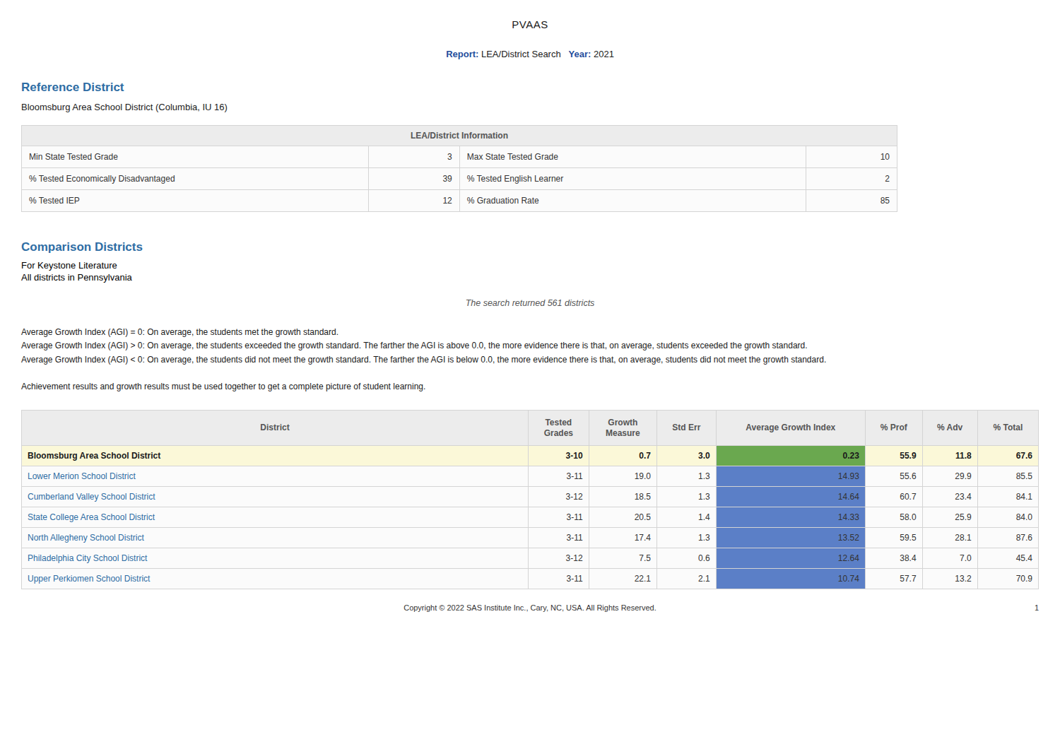PVAAS
Report: LEA/District Search Year: 2021
Reference District
Bloomsburg Area School District (Columbia, IU 16)
LEA/District Information
| Min State Tested Grade | 3 | Max State Tested Grade | 10 |
| % Tested Economically Disadvantaged | 39 | % Tested English Learner | 2 |
| % Tested IEP | 12 | % Graduation Rate | 85 |
Comparison Districts
For Keystone Literature
All districts in Pennsylvania
The search returned 561 districts
Average Growth Index (AGI) = 0: On average, the students met the growth standard.
Average Growth Index (AGI) > 0: On average, the students exceeded the growth standard. The farther the AGI is above 0.0, the more evidence there is that, on average, students exceeded the growth standard.
Average Growth Index (AGI) < 0: On average, the students did not meet the growth standard. The farther the AGI is below 0.0, the more evidence there is that, on average, students did not meet the growth standard.
Achievement results and growth results must be used together to get a complete picture of student learning.
| District | Tested Grades | Growth Measure | Std Err | Average Growth Index | % Prof | % Adv | % Total |
| --- | --- | --- | --- | --- | --- | --- | --- |
| Bloomsburg Area School District | 3-10 | 0.7 | 3.0 | 0.23 | 55.9 | 11.8 | 67.6 |
| Lower Merion School District | 3-11 | 19.0 | 1.3 | 14.93 | 55.6 | 29.9 | 85.5 |
| Cumberland Valley School District | 3-12 | 18.5 | 1.3 | 14.64 | 60.7 | 23.4 | 84.1 |
| State College Area School District | 3-11 | 20.5 | 1.4 | 14.33 | 58.0 | 25.9 | 84.0 |
| North Allegheny School District | 3-11 | 17.4 | 1.3 | 13.52 | 59.5 | 28.1 | 87.6 |
| Philadelphia City School District | 3-12 | 7.5 | 0.6 | 12.64 | 38.4 | 7.0 | 45.4 |
| Upper Perkiomen School District | 3-11 | 22.1 | 2.1 | 10.74 | 57.7 | 13.2 | 70.9 |
Copyright © 2022 SAS Institute Inc., Cary, NC, USA. All Rights Reserved.
1